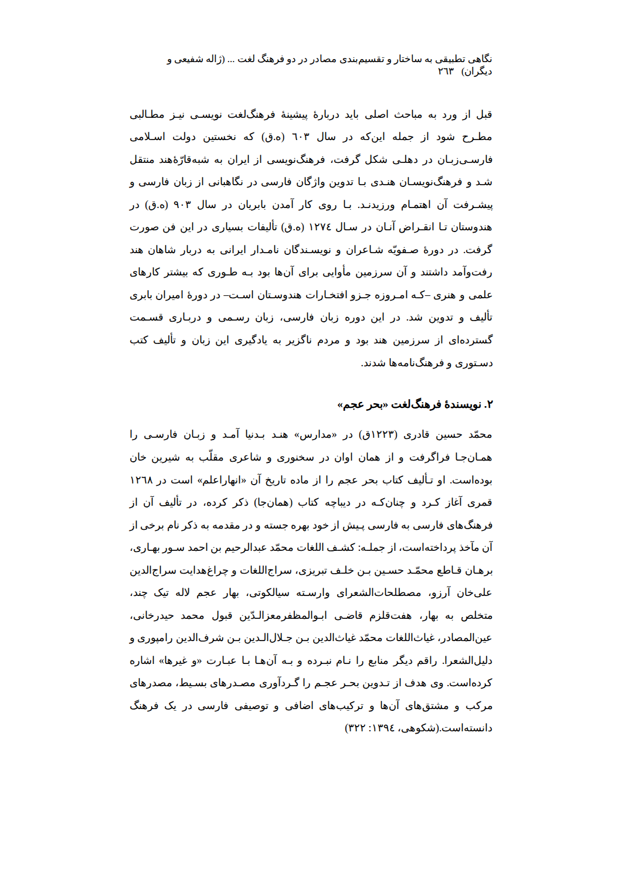نگاهی تطبیقی به ساختار و تقسیم‌بندی مصادر در دو فرهنگ لغت ... (ژاله شفیعی و دیگران) ۲٦۳
قبل از ورد به مباحث اصلی باید دربارهٔ پیشینهٔ فرهنگ‌لغت نویسـی نیـز مطـالبی مطـرح شود از جمله این‌که در سال ٦۰۳ (ه.ق) که نخستین دولت اسـلامی فارسـی‌زبـان در دهلـی شکل گرفت، فرهنگ‌نویسی از ایران به شبه‌قارّهٔ‌هند منتقل شـد و فرهنگ‌نویسـان هنـدی بـا تدوین واژگان فارسی در نگاهبانی از زبان فارسی و پیشـرفت آن اهتمـام ورزیدنـد. بـا روی کار آمدن بابریان در سال ۹۰۳ (ه.ق) در هندوستان تـا انقـراض آنـان در سـال ۱۲۷٤ (ه.ق) تألیفات بسیاری در این فن صورت گرفت. در دورهٔ صـفویّه شـاعران و نویسـندگان نامـدار ایرانی به دربار شاهان هند رفت‌وآمد داشتند و آن سرزمین مأوایی برای آن‌ها بود بـه طـوری که بیشتر کارهای علمی و هنری –کـه امـروزه جـزو افتخـارات هندوسـتان اسـت– در دورهٔ امیران بابری تألیف و تدوین شد. در این دوره زبان فارسی، زبان رسـمی و دربـاری قسـمت گسترده‌ای از سرزمین هند بود و مردم ناگزیر به یادگیری این زبان و تألیف کتب دسـتوری و فرهنگ‌نامه‌ها شدند.
۲. نویسندهٔ فرهنگ‌لغت «بحر عجم»
محمّد حسین قادری (۱۲۲۳ق) در «مدارس» هنـد بـدنیا آمـد و زبـان فارسـی را همـان‌جـا فراگرفت و از همان اوان در سخنوری و شاعری مقلّب به شیرین خان بوده‌است. او تـألیف کتاب بحر عجم را از ماده تاریخ آن «انهاراعلم» است در ۱۲٦۸ قمری آغاز کـرد و چنان‌کـه در دیباچه کتاب (همان‌جا) ذکر کرده، در تألیف آن از فرهنگ‌های فارسی به فارسی پـیش از خود بهره جسته و در مقدمه به ذکر نام برخی از آن مآخذ پرداخته‌است، از جملـه: کشـف اللغات محمّد عبدالرحیم بن احمد سـور بهـاری، برهـان قـاطع محمّـد حسـین بـن خلـف تبریزی، سراج‌اللغات و چراغ‌هدایت سراج‌الدین علی‌خان آرزو، مصطلحات‌الشعرای وارسـته سیالکوتی، بهار عجم لاله تیک چند، متخلص به بهار، هفت‌قلزم قاضـی ابـوالمظفرمعزالـدّین قبول محمد حیدرخانی، عین‌المصادر، غیاث‌اللغات محمّد غیاث‌الدین بـن جـلال‌الـدین بـن شرف‌الدین رامپوری و دلیل‌الشعرا. راقم دیگر منابع را نـام نبـرده و بـه آن‌هـا بـا عبـارت «و غیرها» اشاره کرده‌است. وی هدف از تـدوین بحـر عجـم را گـردآوری مصـدرهای بسـیط، مصدرهای مرکب و مشتق‌های آن‌ها و ترکیب‌های اضافی و توصیفی فارسی در یک فرهنگ دانسته‌است.(شکوهی، ۱۳۹٤: ۳۲۲)